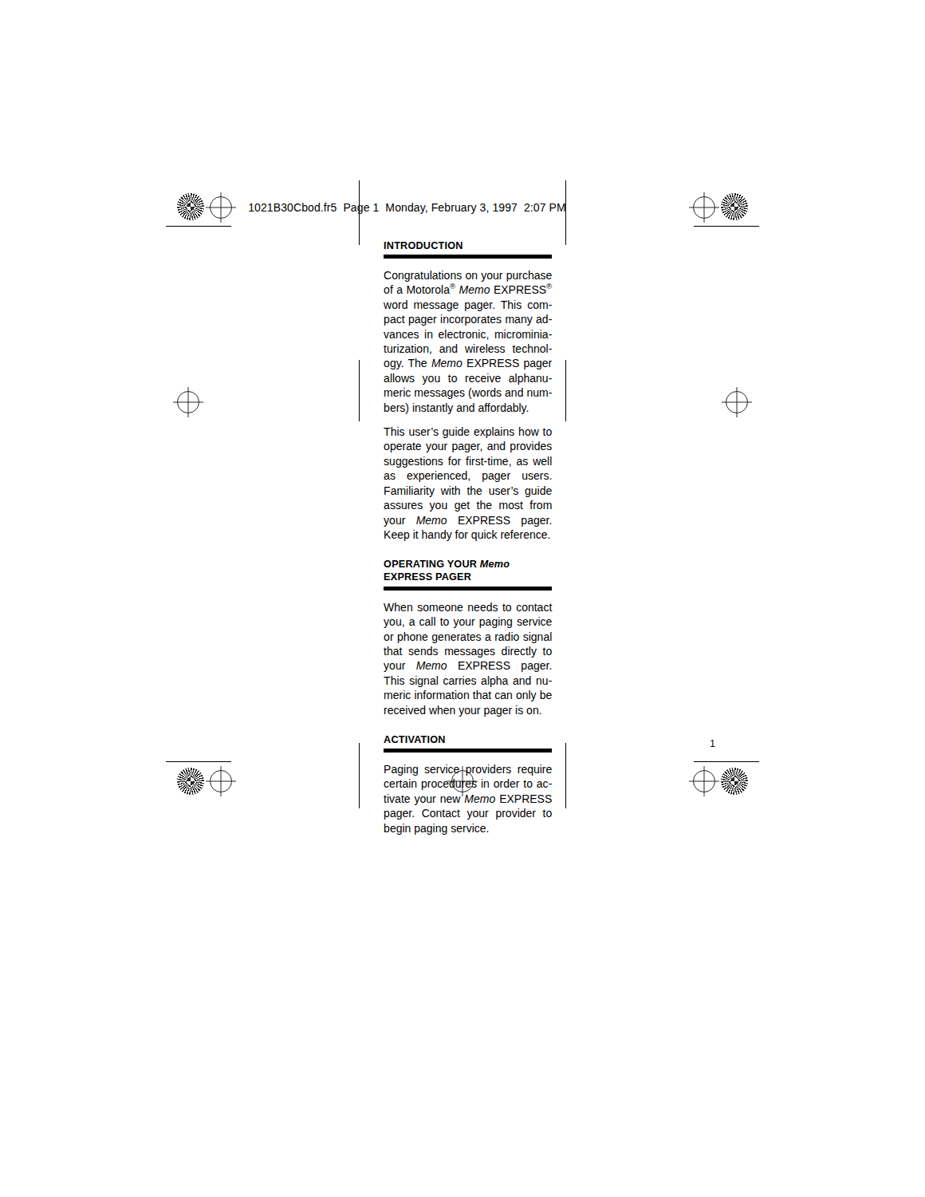1021B30Cbod.fr5 Page 1 Monday, February 3, 1997 2:07 PM
INTRODUCTION
Congratulations on your purchase of a Motorola® Memo EXPRESS® word message pager. This compact pager incorporates many advances in electronic, microminiaturization, and wireless technology. The Memo EXPRESS pager allows you to receive alphanumeric messages (words and numbers) instantly and affordably.
This user’s guide explains how to operate your pager, and provides suggestions for first-time, as well as experienced, pager users. Familiarity with the user’s guide assures you get the most from your Memo EXPRESS pager. Keep it handy for quick reference.
OPERATING YOUR Memo EXPRESS PAGER
When someone needs to contact you, a call to your paging service or phone generates a radio signal that sends messages directly to your Memo EXPRESS pager. This signal carries alpha and numeric information that can only be received when your pager is on.
ACTIVATION
Paging service providers require certain procedures in order to activate your new Memo EXPRESS pager. Contact your provider to begin paging service.
1